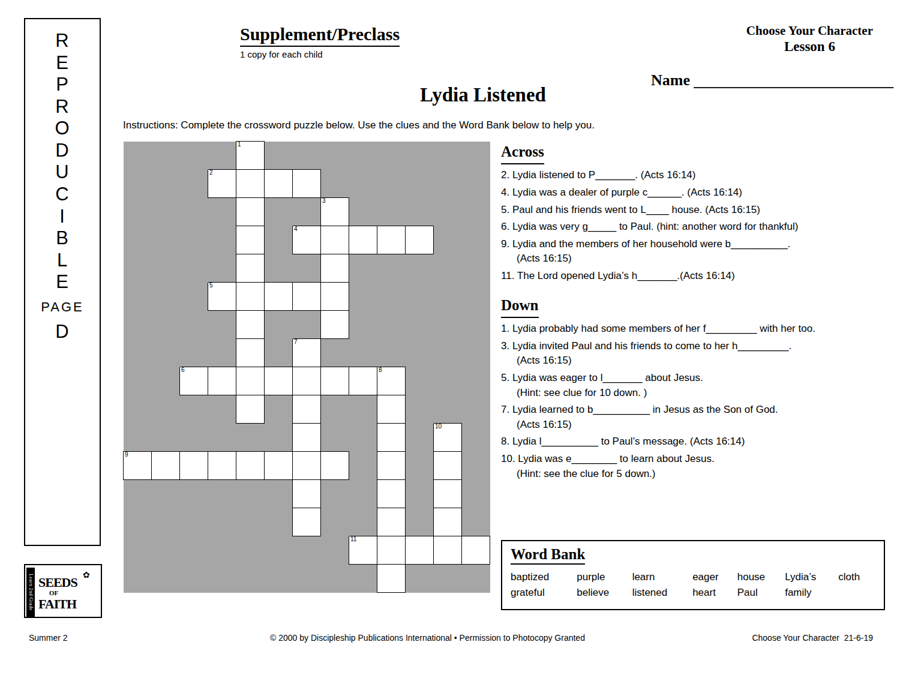R E P R O D U C I B L E PAGE D
Supplement/Preclass
1 copy for each child
Choose Your Character
Lesson 6
Lydia Listened
Name _______________________
Instructions: Complete the crossword puzzle below. Use the clues and the Word Bank below to help you.
| | | | | 1 | | | | | | | | |
| | | | 2 | | | | | | | | | |
| | | | | | | | 3 | | | | | |
| | | | | | | 4 | | | | | | |
| | | | 5 | | | | | | | | | |
| | | | | | | 7 | | | | | | |
| | | 6 | | | | | | | 8 | | | |
| | | | | | | | | | | | 10 | |
| 9 | | | | | | | | | | | | |
| | | | | | | | | 11 | | | | |
Across
2. Lydia listened to P_______. (Acts 16:14)
4. Lydia was a dealer of purple c______. (Acts 16:14)
5. Paul and his friends went to L____ house. (Acts 16:15)
6. Lydia was very g_____ to Paul. (hint: another word for thankful)
9. Lydia and the members of her household were b__________. (Acts 16:15)
11. The Lord opened Lydia’s h_______.(Acts 16:14)
Down
1. Lydia probably had some members of her f_________ with her too.
3. Lydia invited Paul and his friends to come to her h_________. (Acts 16:15)
5. Lydia was eager to l_______ about Jesus. (Hint: see clue for 10 down. )
7. Lydia learned to b__________ in Jesus as the Son of God. (Acts 16:15)
8. Lydia l__________ to Paul’s message. (Acts 16:14)
10. Lydia was e________ to learn about Jesus. (Hint: see the clue for 5 down.)
Word Bank
| baptized | purple | learn | eager | house | Lydia’s | cloth |
| grateful | believe | listened | heart | Paul | family | |
Learn 2nd Grade
✿
SEEDS
OF
FAITH
Summer 2
© 2000 by Discipleship Publications International • Permission to Photocopy Granted
Choose Your Character 21-6-19